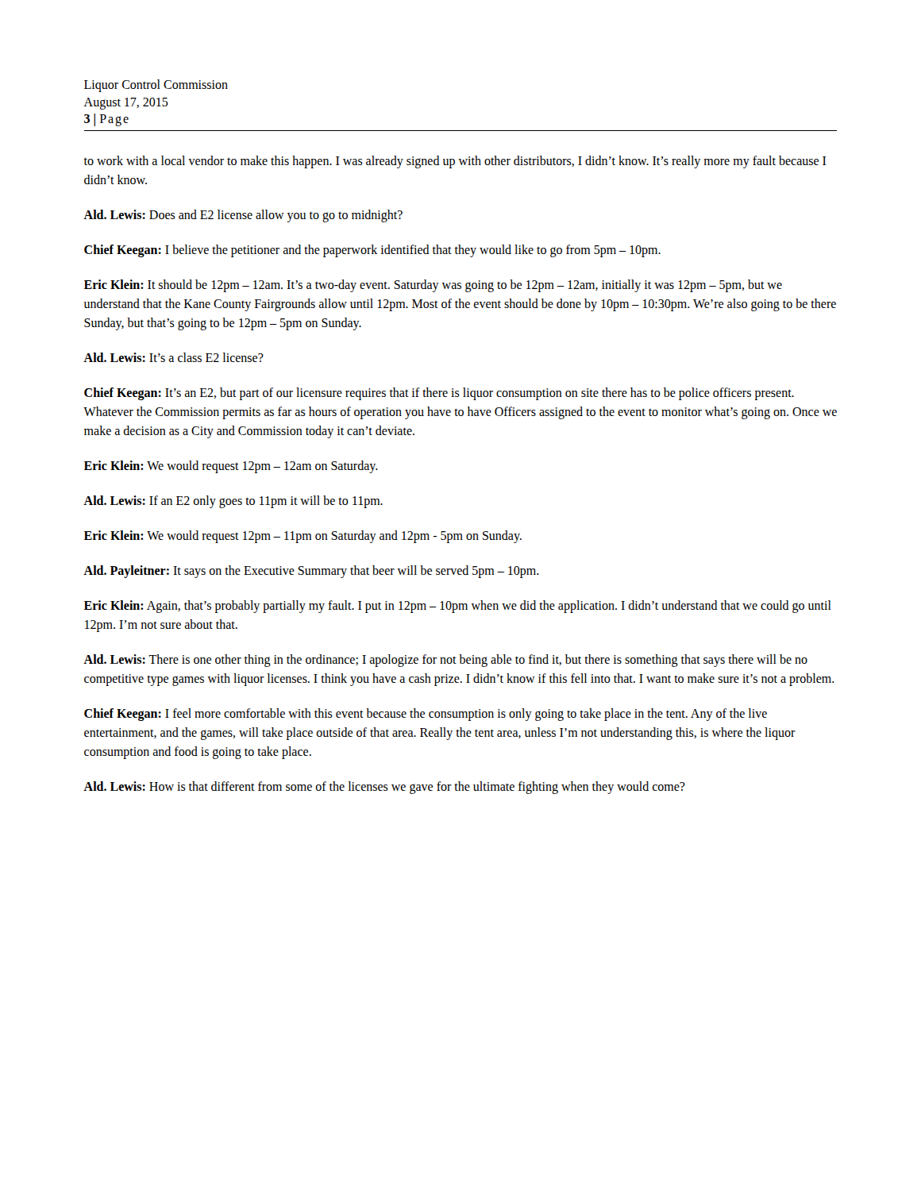Liquor Control Commission
August 17, 2015
3 | Page
to work with a local vendor to make this happen. I was already signed up with other distributors, I didn’t know. It’s really more my fault because I didn’t know.
Ald. Lewis: Does and E2 license allow you to go to midnight?
Chief Keegan: I believe the petitioner and the paperwork identified that they would like to go from 5pm – 10pm.
Eric Klein: It should be 12pm – 12am. It’s a two-day event. Saturday was going to be 12pm – 12am, initially it was 12pm – 5pm, but we understand that the Kane County Fairgrounds allow until 12pm. Most of the event should be done by 10pm – 10:30pm. We’re also going to be there Sunday, but that’s going to be 12pm – 5pm on Sunday.
Ald. Lewis: It’s a class E2 license?
Chief Keegan: It’s an E2, but part of our licensure requires that if there is liquor consumption on site there has to be police officers present. Whatever the Commission permits as far as hours of operation you have to have Officers assigned to the event to monitor what’s going on. Once we make a decision as a City and Commission today it can’t deviate.
Eric Klein: We would request 12pm – 12am on Saturday.
Ald. Lewis: If an E2 only goes to 11pm it will be to 11pm.
Eric Klein: We would request 12pm – 11pm on Saturday and 12pm - 5pm on Sunday.
Ald. Payleitner: It says on the Executive Summary that beer will be served 5pm – 10pm.
Eric Klein: Again, that’s probably partially my fault. I put in 12pm – 10pm when we did the application. I didn’t understand that we could go until 12pm. I’m not sure about that.
Ald. Lewis: There is one other thing in the ordinance; I apologize for not being able to find it, but there is something that says there will be no competitive type games with liquor licenses. I think you have a cash prize. I didn’t know if this fell into that. I want to make sure it’s not a problem.
Chief Keegan: I feel more comfortable with this event because the consumption is only going to take place in the tent. Any of the live entertainment, and the games, will take place outside of that area. Really the tent area, unless I’m not understanding this, is where the liquor consumption and food is going to take place.
Ald. Lewis: How is that different from some of the licenses we gave for the ultimate fighting when they would come?